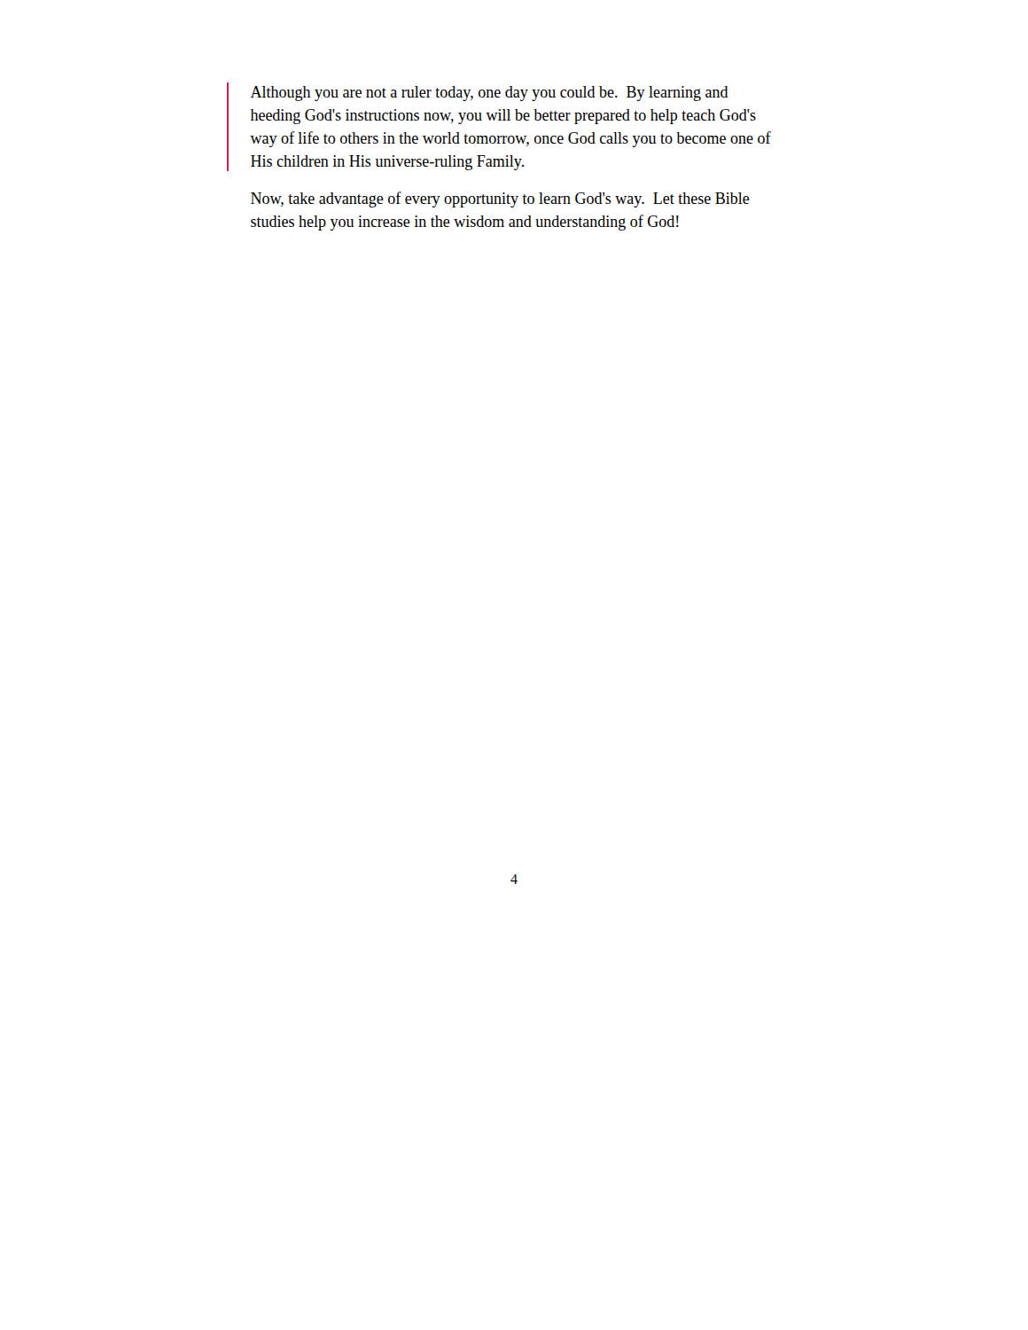Although you are not a ruler today, one day you could be. By learning and heeding God's instructions now, you will be better prepared to help teach God's way of life to others in the world tomorrow, once God calls you to become one of His children in His universe-ruling Family.
Now, take advantage of every opportunity to learn God's way. Let these Bible studies help you increase in the wisdom and understanding of God!
4